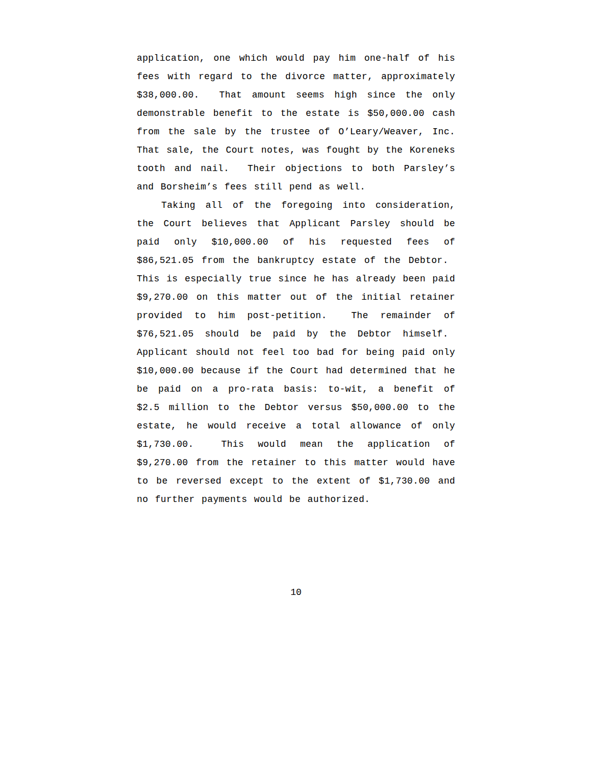application, one which would pay him one-half of his fees with regard to the divorce matter, approximately $38,000.00. That amount seems high since the only demonstrable benefit to the estate is $50,000.00 cash from the sale by the trustee of O’Leary/Weaver, Inc. That sale, the Court notes, was fought by the Koreneks tooth and nail. Their objections to both Parsley’s and Borsheim’s fees still pend as well.
Taking all of the foregoing into consideration, the Court believes that Applicant Parsley should be paid only $10,000.00 of his requested fees of $86,521.05 from the bankruptcy estate of the Debtor. This is especially true since he has already been paid $9,270.00 on this matter out of the initial retainer provided to him post-petition. The remainder of $76,521.05 should be paid by the Debtor himself. Applicant should not feel too bad for being paid only $10,000.00 because if the Court had determined that he be paid on a pro-rata basis: to-wit, a benefit of $2.5 million to the Debtor versus $50,000.00 to the estate, he would receive a total allowance of only $1,730.00. This would mean the application of $9,270.00 from the retainer to this matter would have to be reversed except to the extent of $1,730.00 and no further payments would be authorized.
10